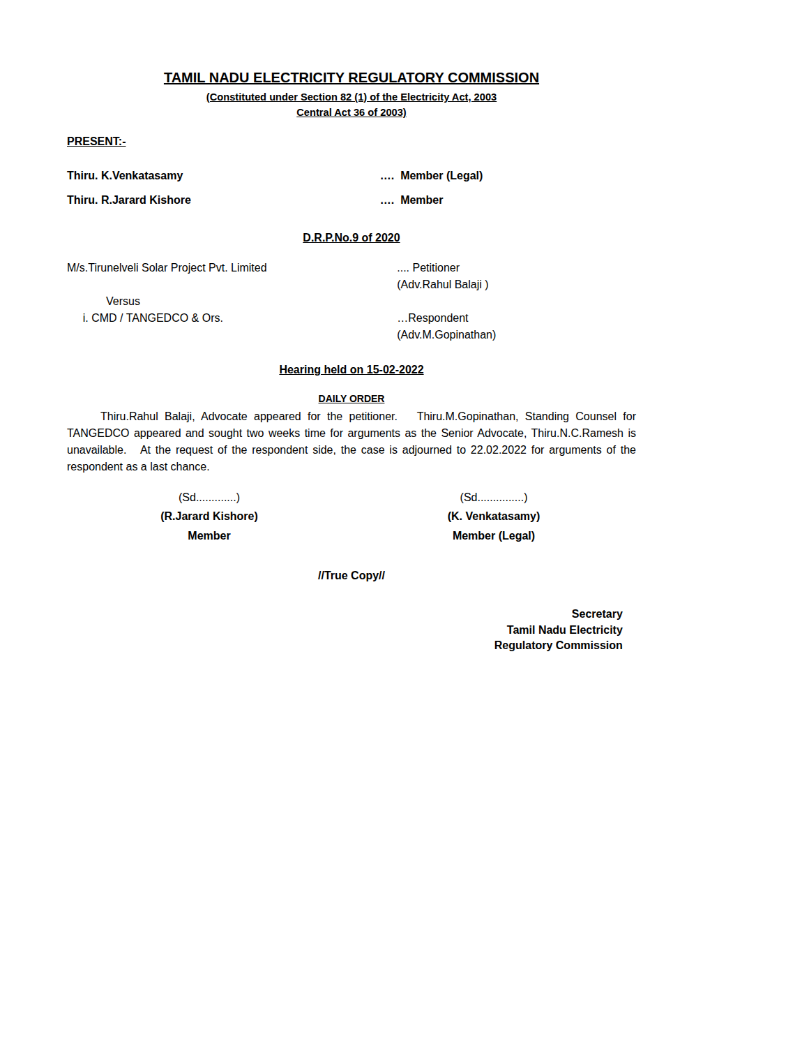TAMIL NADU ELECTRICITY REGULATORY COMMISSION
(Constituted under Section 82 (1) of the Electricity Act, 2003
Central Act 36 of 2003)
PRESENT:-
| Thiru. K.Venkatasamy | …. Member (Legal) |
| Thiru. R.Jarard Kishore | …. Member |
D.R.P.No.9 of 2020
| M/s.Tirunelveli Solar Project Pvt. Limited | .... Petitioner |
| | (Adv.Rahul Balaji ) |
| Versus | |
| CMD / TANGEDCO & Ors. | …Respondent |
| | (Adv.M.Gopinathan) |
Hearing held on 15-02-2022
DAILY ORDER
Thiru.Rahul Balaji, Advocate appeared for the petitioner. Thiru.M.Gopinathan, Standing Counsel for TANGEDCO appeared and sought two weeks time for arguments as the Senior Advocate, Thiru.N.C.Ramesh is unavailable. At the request of the respondent side, the case is adjourned to 22.02.2022 for arguments of the respondent as a last chance.
| (Sd.............) | (Sd...............) |
| (R.Jarard Kishore) | (K. Venkatasamy) |
| Member | Member (Legal) |
//True Copy//
Secretary
Tamil Nadu Electricity
Regulatory Commission